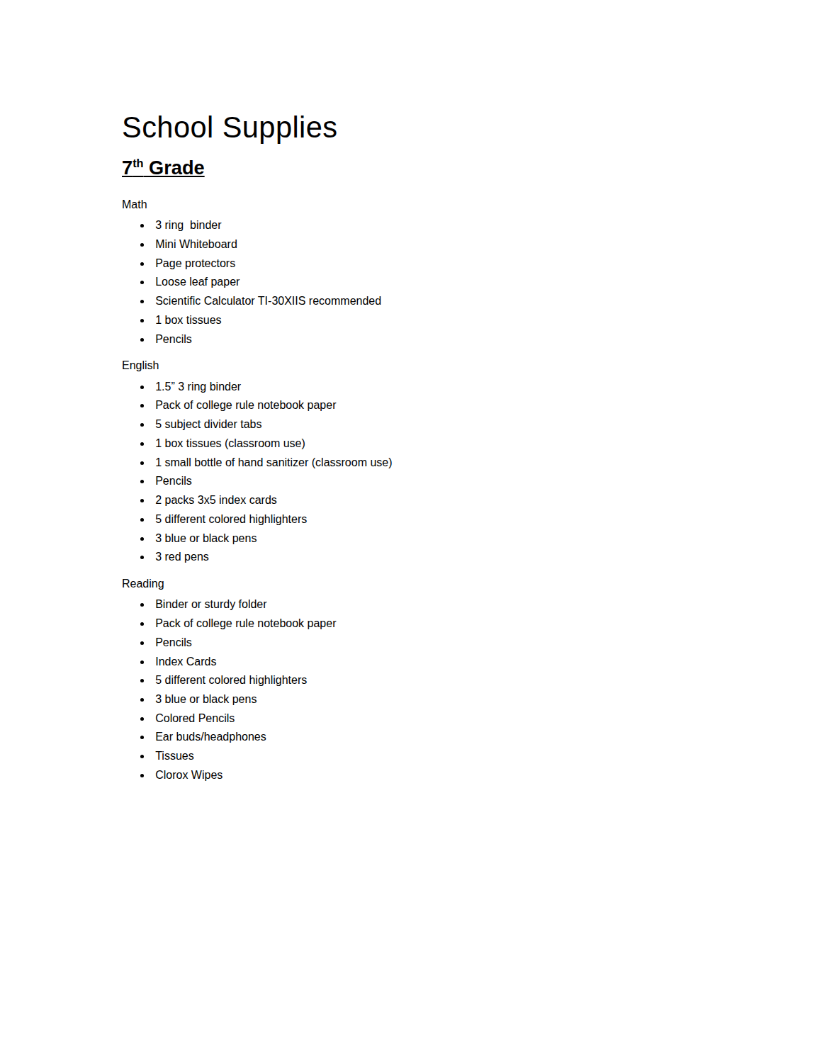School Supplies
7th Grade
Math
3 ring binder
Mini Whiteboard
Page protectors
Loose leaf paper
Scientific Calculator TI-30XIIS recommended
1 box tissues
Pencils
English
1.5” 3 ring binder
Pack of college rule notebook paper
5 subject divider tabs
1 box tissues (classroom use)
1 small bottle of hand sanitizer (classroom use)
Pencils
2 packs 3x5 index cards
5 different colored highlighters
3 blue or black pens
3 red pens
Reading
Binder or sturdy folder
Pack of college rule notebook paper
Pencils
Index Cards
5 different colored highlighters
3 blue or black pens
Colored Pencils
Ear buds/headphones
Tissues
Clorox Wipes